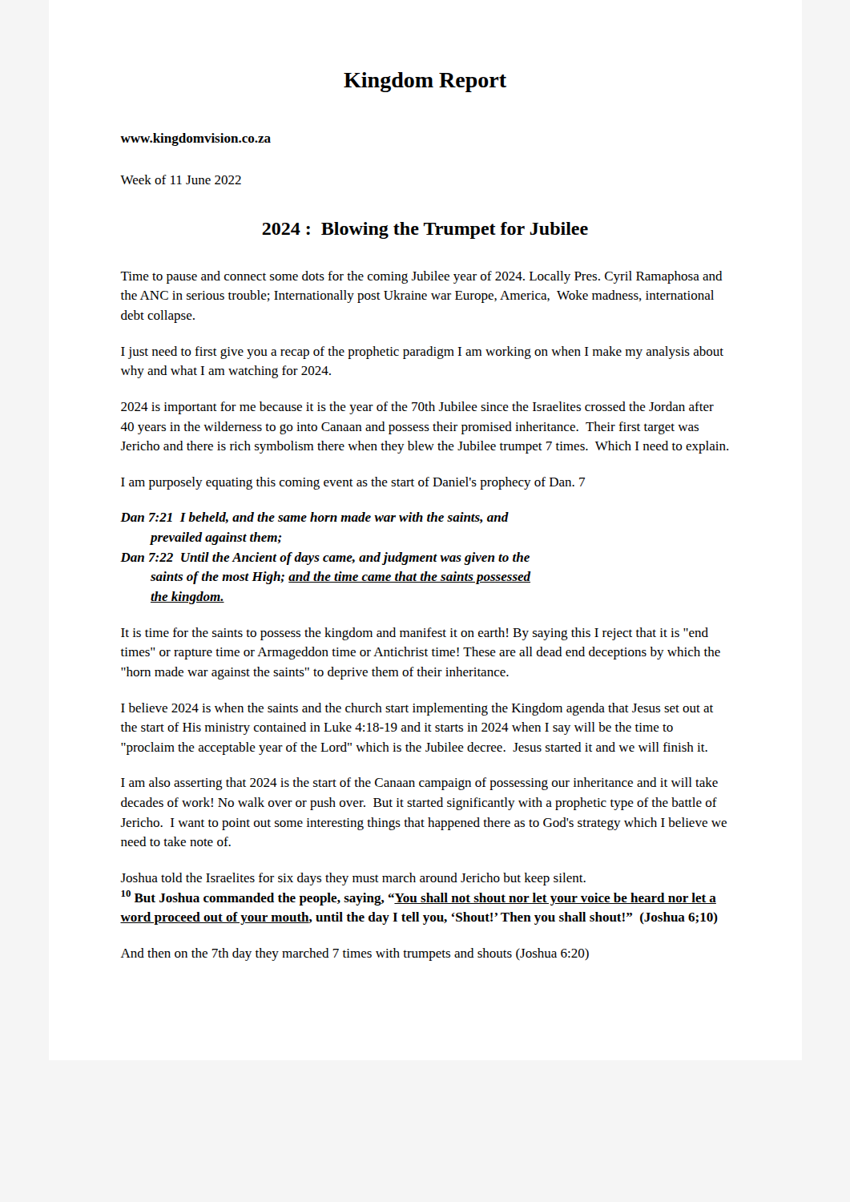Kingdom Report
www.kingdomvision.co.za
Week of 11 June 2022
2024 : Blowing the Trumpet for Jubilee
Time to pause and connect some dots for the coming Jubilee year of 2024. Locally Pres. Cyril Ramaphosa and the ANC in serious trouble; Internationally post Ukraine war Europe, America, Woke madness, international debt collapse.
I just need to first give you a recap of the prophetic paradigm I am working on when I make my analysis about why and what I am watching for 2024.
2024 is important for me because it is the year of the 70th Jubilee since the Israelites crossed the Jordan after 40 years in the wilderness to go into Canaan and possess their promised inheritance. Their first target was Jericho and there is rich symbolism there when they blew the Jubilee trumpet 7 times. Which I need to explain.
I am purposely equating this coming event as the start of Daniel's prophecy of Dan. 7
Dan 7:21 I beheld, and the same horn made war with the saints, and prevailed against them; Dan 7:22 Until the Ancient of days came, and judgment was given to the saints of the most High; and the time came that the saints possessed the kingdom.
It is time for the saints to possess the kingdom and manifest it on earth! By saying this I reject that it is "end times" or rapture time or Armageddon time or Antichrist time! These are all dead end deceptions by which the "horn made war against the saints" to deprive them of their inheritance.
I believe 2024 is when the saints and the church start implementing the Kingdom agenda that Jesus set out at the start of His ministry contained in Luke 4:18-19 and it starts in 2024 when I say will be the time to "proclaim the acceptable year of the Lord" which is the Jubilee decree. Jesus started it and we will finish it.
I am also asserting that 2024 is the start of the Canaan campaign of possessing our inheritance and it will take decades of work! No walk over or push over. But it started significantly with a prophetic type of the battle of Jericho. I want to point out some interesting things that happened there as to God's strategy which I believe we need to take note of.
Joshua told the Israelites for six days they must march around Jericho but keep silent.
10 But Joshua commanded the people, saying, “You shall not shout nor let your voice be heard nor let a word proceed out of your mouth, until the day I tell you, ‘Shout!’ Then you shall shout!” (Joshua 6;10)
And then on the 7th day they marched 7 times with trumpets and shouts (Joshua 6:20)